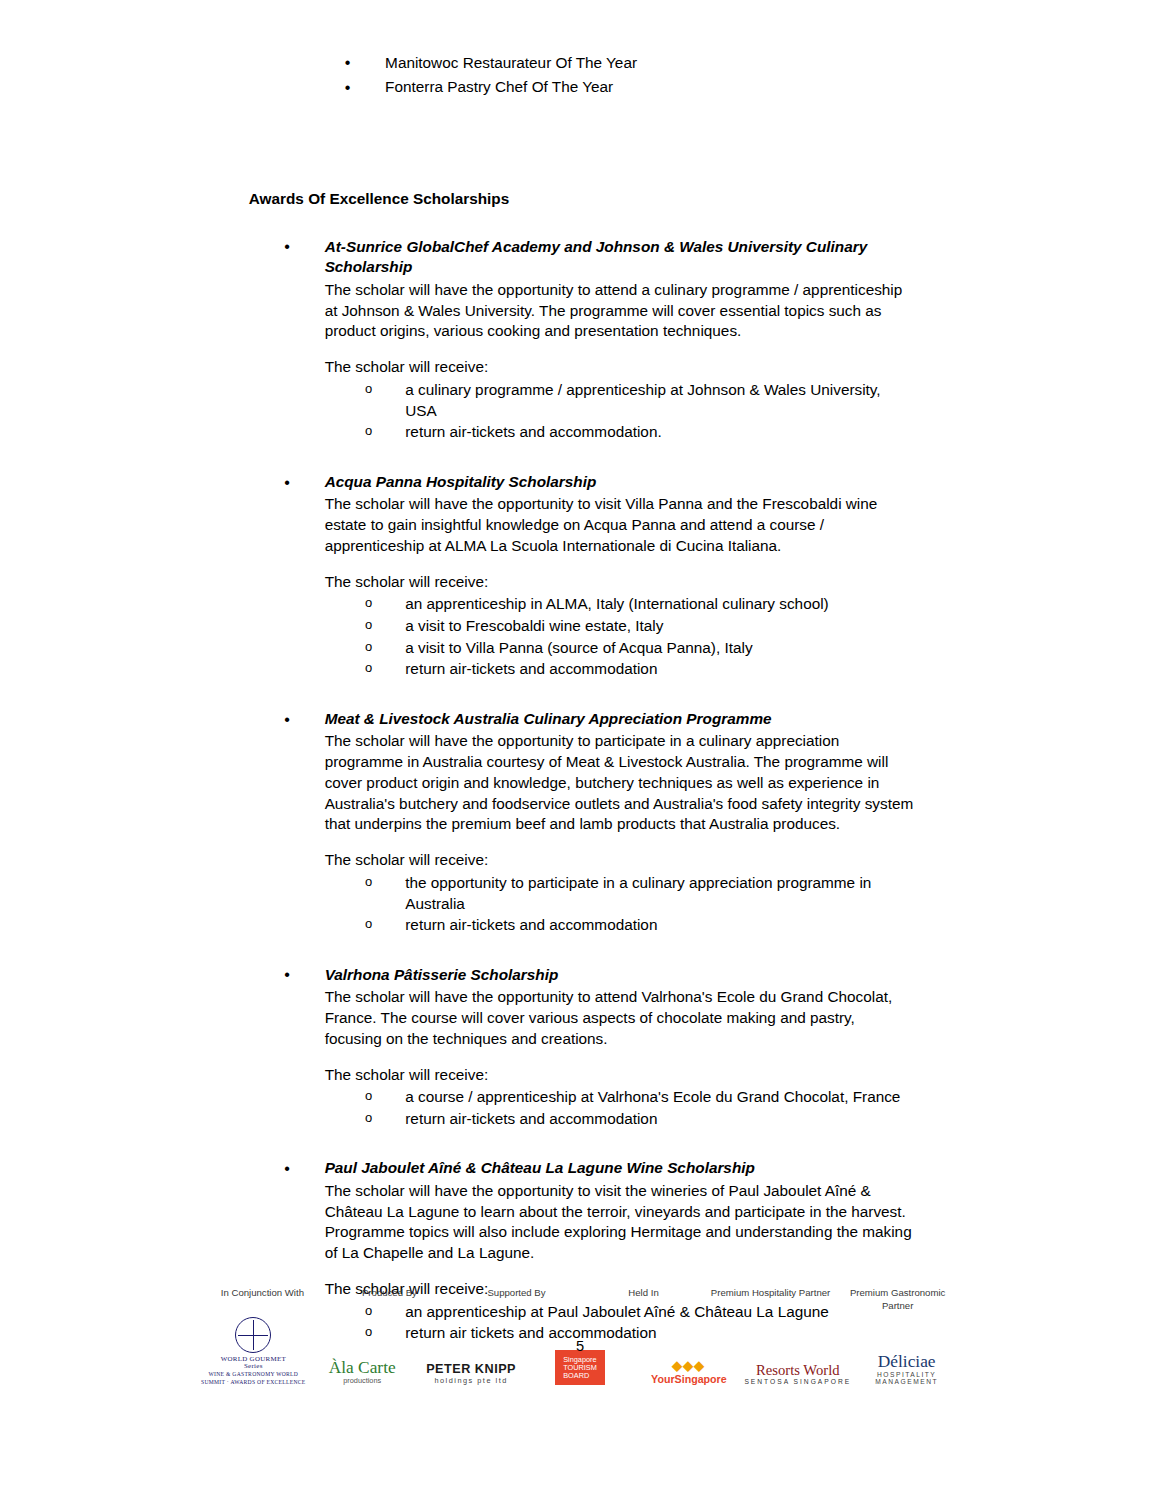Manitowoc Restaurateur Of The Year
Fonterra Pastry Chef Of The Year
Awards Of Excellence Scholarships
At-Sunrice GlobalChef Academy and Johnson & Wales University Culinary Scholarship
The scholar will have the opportunity to attend a culinary programme / apprenticeship at Johnson & Wales University. The programme will cover essential topics such as product origins, various cooking and presentation techniques.
The scholar will receive:
a culinary programme / apprenticeship at Johnson & Wales University, USA
return air-tickets and accommodation.
Acqua Panna Hospitality Scholarship
The scholar will have the opportunity to visit Villa Panna and the Frescobaldi wine estate to gain insightful knowledge on Acqua Panna and attend a course / apprenticeship at ALMA La Scuola Internationale di Cucina Italiana.
The scholar will receive:
an apprenticeship in ALMA, Italy (International culinary school)
a visit to Frescobaldi wine estate, Italy
a visit to Villa Panna (source of Acqua Panna), Italy
return air-tickets and accommodation
Meat & Livestock Australia Culinary Appreciation Programme
The scholar will have the opportunity to participate in a culinary appreciation programme in Australia courtesy of Meat & Livestock Australia. The programme will cover product origin and knowledge, butchery techniques as well as experience in Australia's butchery and foodservice outlets and Australia's food safety integrity system that underpins the premium beef and lamb products that Australia produces.
The scholar will receive:
the opportunity to participate in a culinary appreciation programme in Australia
return air-tickets and accommodation
Valrhona Pâtisserie Scholarship
The scholar will have the opportunity to attend Valrhona's Ecole du Grand Chocolat, France. The course will cover various aspects of chocolate making and pastry, focusing on the techniques and creations.
The scholar will receive:
a course / apprenticeship at Valrhona's Ecole du Grand Chocolat, France
return air-tickets and accommodation
Paul Jaboulet Aîné & Château La Lagune Wine Scholarship
The scholar will have the opportunity to visit the wineries of Paul Jaboulet Aîné & Château La Lagune to learn about the terroir, vineyards and participate in the harvest. Programme topics will also include exploring Hermitage and understanding the making of La Chapelle and La Lagune.
The scholar will receive:
an apprenticeship at Paul Jaboulet Aîné & Château La Lagune
return air tickets and accommodation
In Conjunction With Produced By Supported By Held In Premium Hospitality Partner Premium Gastronomic Partner
WORLD GOURMET
Series
WINE & GASTRONOMY WORLD SUMMIT · AWARDS OF EXCELLENCE
Àla Carte productions
PETER KNIPP holdings pte ltd
Singapore
TOURISM
BOARD
◆◆◆ YourSingapore
Resorts World SENTOSA SINGAPORE
Déliciae HOSPITALITY MANAGEMENT
5